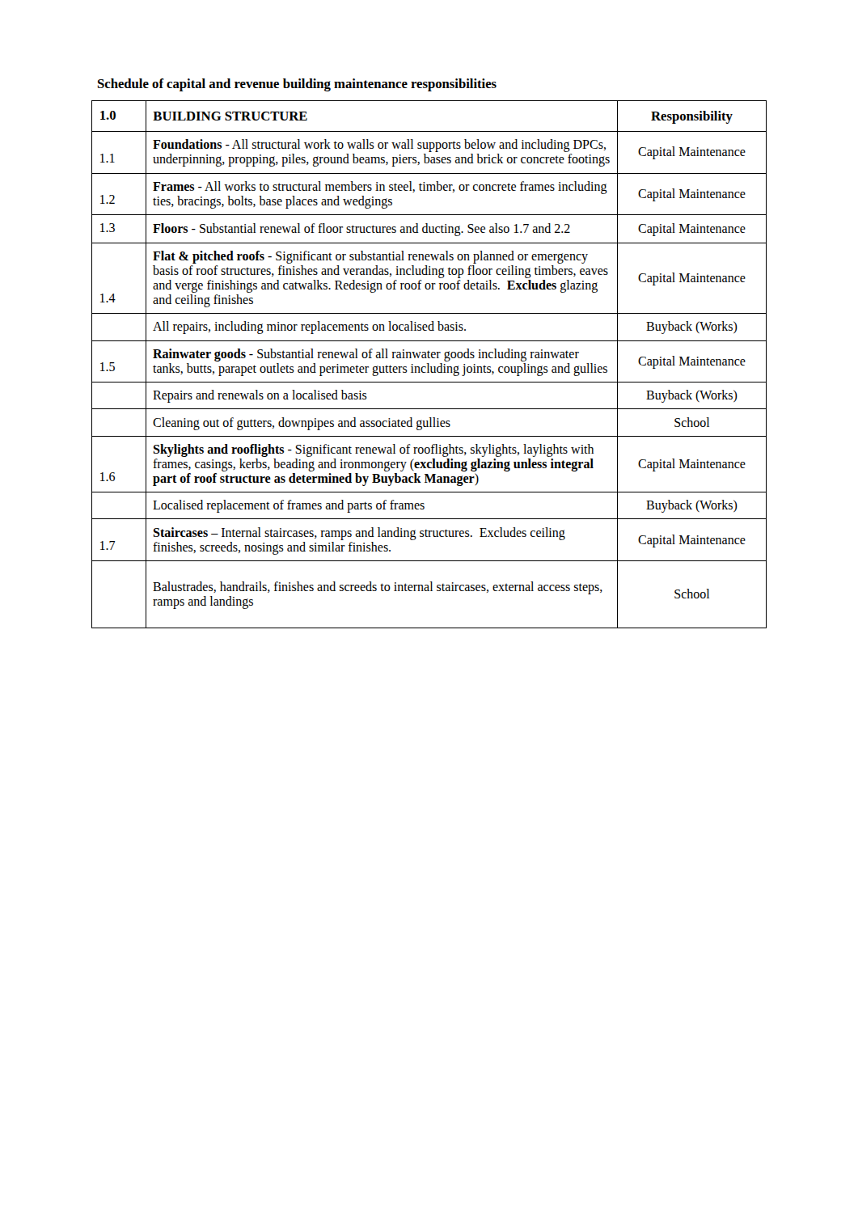Schedule of capital and revenue building maintenance responsibilities
| 1.0 | BUILDING STRUCTURE | Responsibility |
| 1.1 | Foundations - All structural work to walls or wall supports below and including DPCs, underpinning, propping, piles, ground beams, piers, bases and brick or concrete footings | Capital Maintenance |
| 1.2 | Frames - All works to structural members in steel, timber, or concrete frames including ties, bracings, bolts, base places and wedgings | Capital Maintenance |
| 1.3 | Floors - Substantial renewal of floor structures and ducting. See also 1.7 and 2.2 | Capital Maintenance |
| 1.4 | Flat & pitched roofs - Significant or substantial renewals on planned or emergency basis of roof structures, finishes and verandas, including top floor ceiling timbers, eaves and verge finishings and catwalks. Redesign of roof or roof details. Excludes glazing and ceiling finishes | Capital Maintenance |
| | All repairs, including minor replacements on localised basis. | Buyback (Works) |
| 1.5 | Rainwater goods - Substantial renewal of all rainwater goods including rainwater tanks, butts, parapet outlets and perimeter gutters including joints, couplings and gullies | Capital Maintenance |
| | Repairs and renewals on a localised basis | Buyback (Works) |
| | Cleaning out of gutters, downpipes and associated gullies | School |
| 1.6 | Skylights and rooflights - Significant renewal of rooflights, skylights, laylights with frames, casings, kerbs, beading and ironmongery ( excluding glazing unless integral part of roof structure as determined by Buyback Manager ) | Capital Maintenance |
| | Localised replacement of frames and parts of frames | Buyback (Works) |
| 1.7 | Staircases – Internal staircases, ramps and landing structures. Excludes ceiling finishes, screeds, nosings and similar finishes. | Capital Maintenance |
| | Balustrades, handrails, finishes and screeds to internal staircases, external access steps, ramps and landings | School |